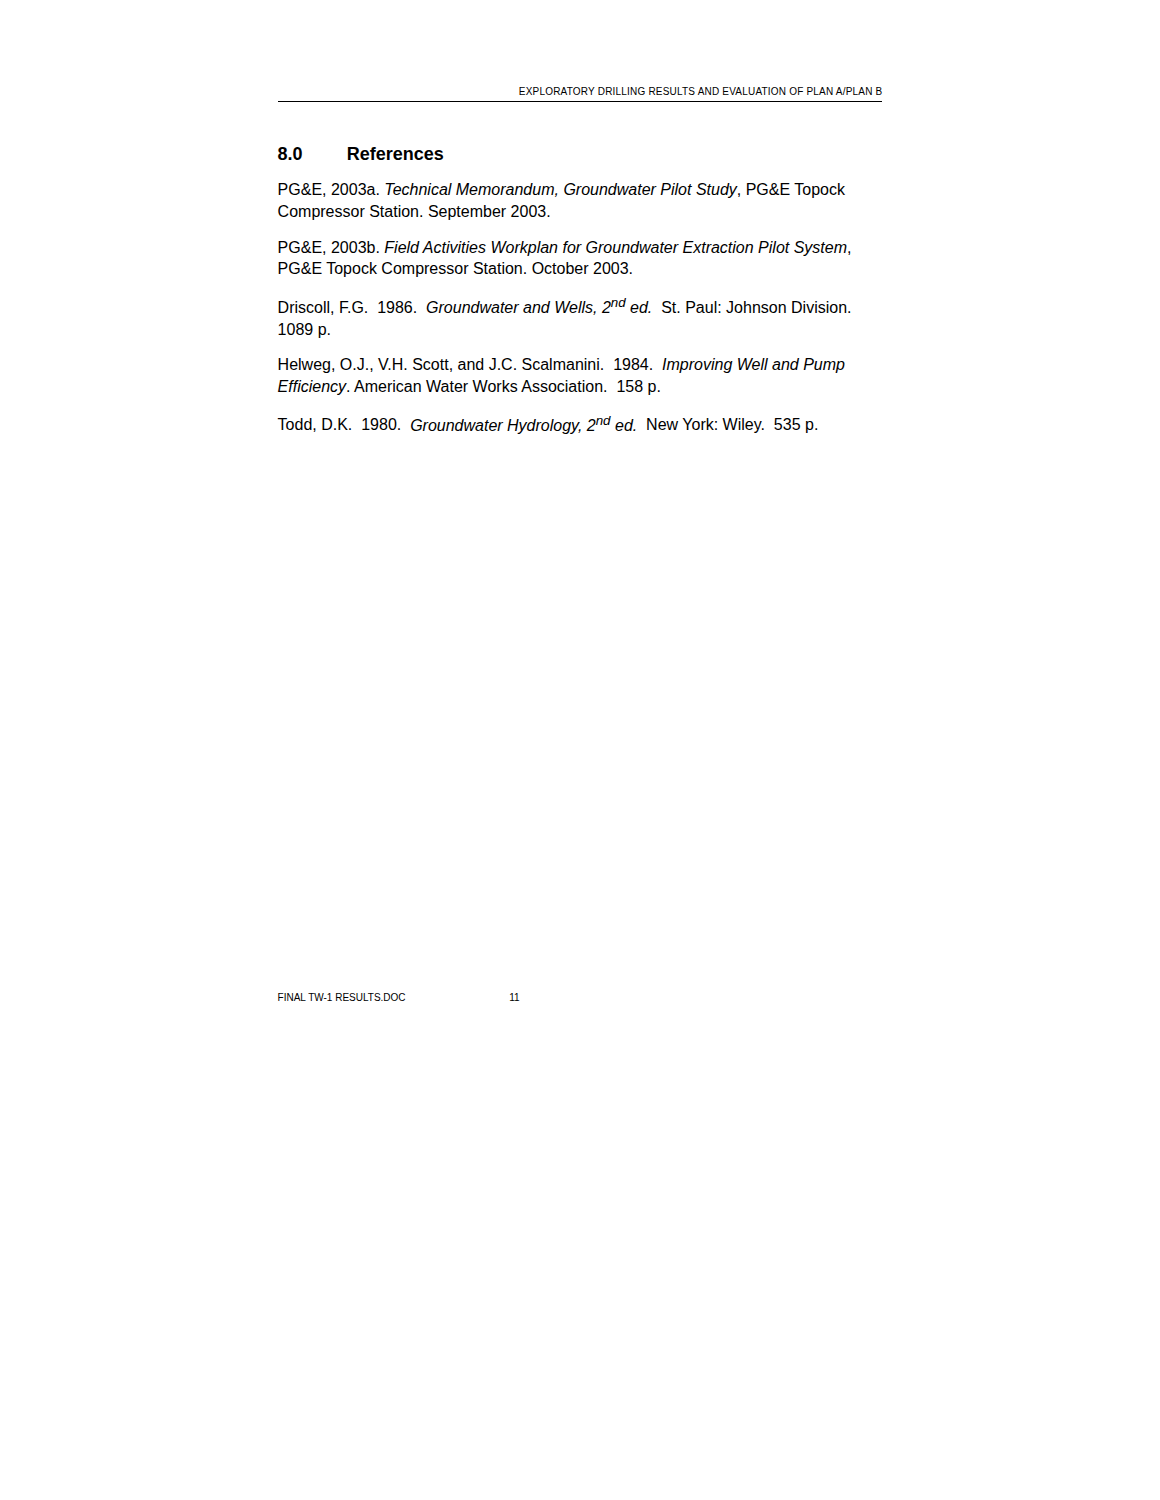EXPLORATORY DRILLING RESULTS AND EVALUATION OF PLAN A/PLAN B
8.0 References
PG&E, 2003a. Technical Memorandum, Groundwater Pilot Study, PG&E Topock Compressor Station. September 2003.
PG&E, 2003b. Field Activities Workplan for Groundwater Extraction Pilot System, PG&E Topock Compressor Station. October 2003.
Driscoll, F.G. 1986. Groundwater and Wells, 2nd ed. St. Paul: Johnson Division. 1089 p.
Helweg, O.J., V.H. Scott, and J.C. Scalmanini. 1984. Improving Well and Pump Efficiency. American Water Works Association. 158 p.
Todd, D.K. 1980. Groundwater Hydrology, 2nd ed. New York: Wiley. 535 p.
FINAL TW-1 RESULTS.DOC 11